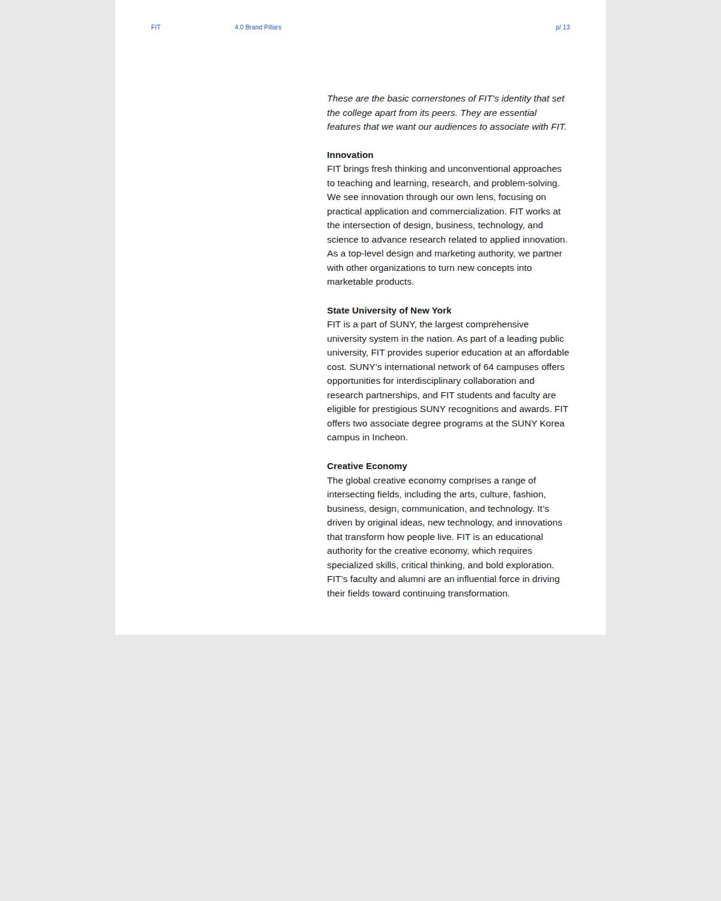FIT 4.0 Brand Pillars p/ 13
These are the basic cornerstones of FIT’s identity that set the college apart from its peers. They are essential features that we want our audiences to associate with FIT.
Innovation
FIT brings fresh thinking and unconventional approaches to teaching and learning, research, and problem-solving. We see innovation through our own lens, focusing on practical application and commercialization. FIT works at the intersection of design, business, technology, and science to advance research related to applied innovation. As a top-level design and marketing authority, we partner with other organizations to turn new concepts into marketable products.
State University of New York
FIT is a part of SUNY, the largest comprehensive university system in the nation. As part of a leading public university, FIT provides superior education at an affordable cost. SUNY’s international network of 64 campuses offers opportunities for interdisciplinary collaboration and research partnerships, and FIT students and faculty are eligible for prestigious SUNY recognitions and awards. FIT offers two associate degree programs at the SUNY Korea campus in Incheon.
Creative Economy
The global creative economy comprises a range of intersecting fields, including the arts, culture, fashion, business, design, communication, and technology. It’s driven by original ideas, new technology, and innovations that transform how people live. FIT is an educational authority for the creative economy, which requires specialized skills, critical thinking, and bold exploration. FIT’s faculty and alumni are an influential force in driving their fields toward continuing transformation.